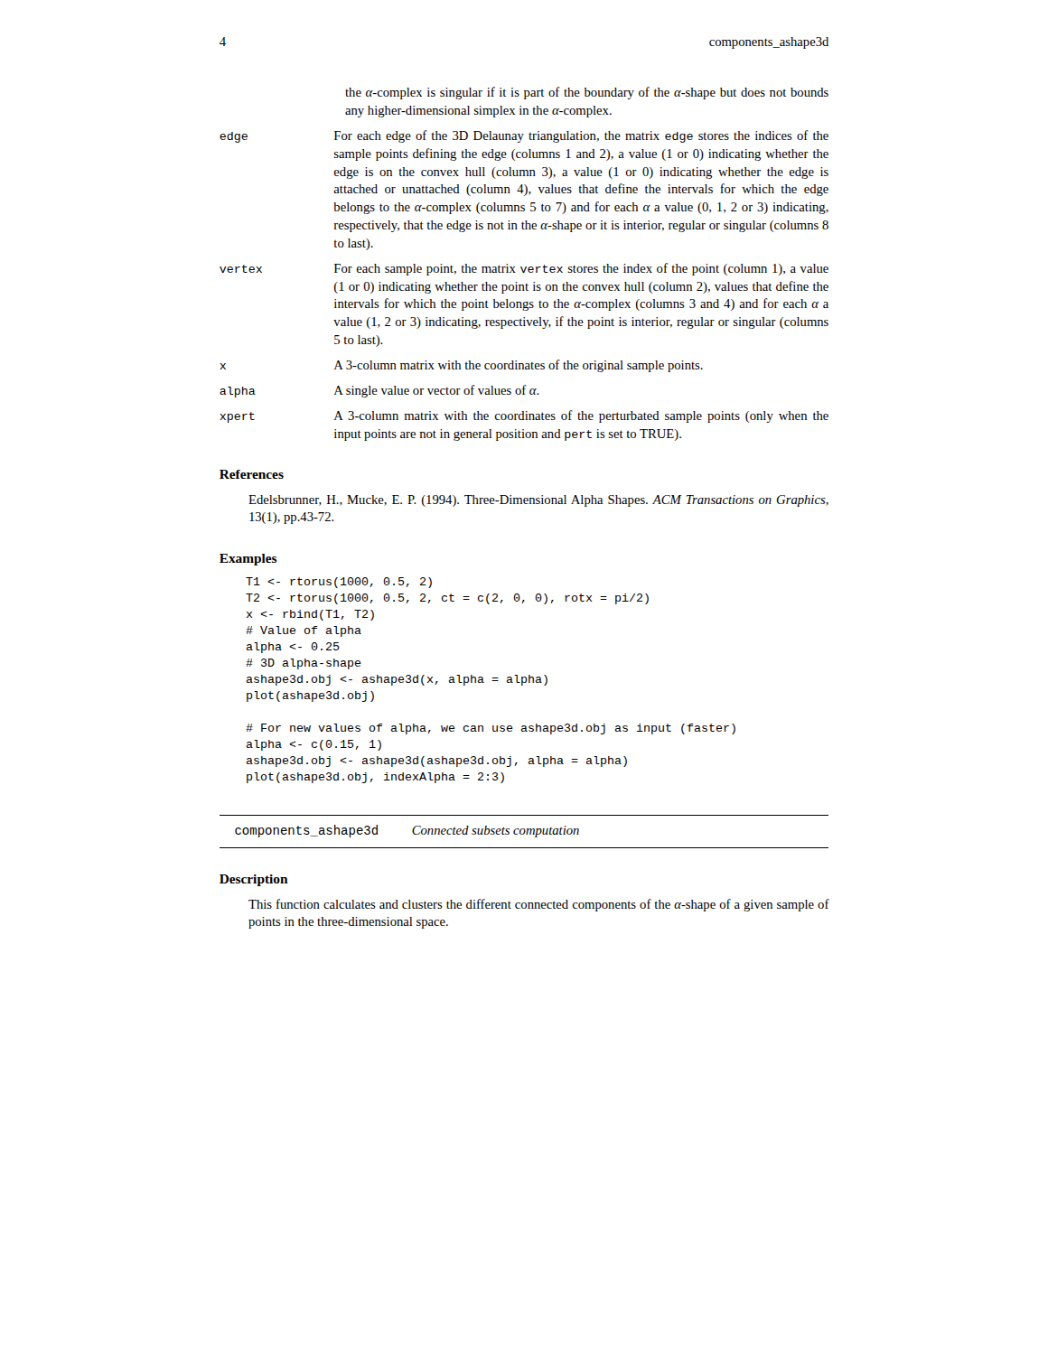4 components_ashape3d
the α-complex is singular if it is part of the boundary of the α-shape but does not bounds any higher-dimensional simplex in the α-complex.
edge
For each edge of the 3D Delaunay triangulation, the matrix edge stores the indices of the sample points defining the edge (columns 1 and 2), a value (1 or 0) indicating whether the edge is on the convex hull (column 3), a value (1 or 0) indicating whether the edge is attached or unattached (column 4), values that define the intervals for which the edge belongs to the α-complex (columns 5 to 7) and for each α a value (0, 1, 2 or 3) indicating, respectively, that the edge is not in the α-shape or it is interior, regular or singular (columns 8 to last).
vertex
For each sample point, the matrix vertex stores the index of the point (column 1), a value (1 or 0) indicating whether the point is on the convex hull (column 2), values that define the intervals for which the point belongs to the α-complex (columns 3 and 4) and for each α a value (1, 2 or 3) indicating, respectively, if the point is interior, regular or singular (columns 5 to last).
x
A 3-column matrix with the coordinates of the original sample points.
alpha
A single value or vector of values of α.
xpert
A 3-column matrix with the coordinates of the perturbated sample points (only when the input points are not in general position and pert is set to TRUE).
References
Edelsbrunner, H., Mucke, E. P. (1994). Three-Dimensional Alpha Shapes. ACM Transactions on Graphics, 13(1), pp.43-72.
Examples
T1 <- rtorus(1000, 0.5, 2)
T2 <- rtorus(1000, 0.5, 2, ct = c(2, 0, 0), rotx = pi/2)
x <- rbind(T1, T2)
# Value of alpha
alpha <- 0.25
# 3D alpha-shape
ashape3d.obj <- ashape3d(x, alpha = alpha)
plot(ashape3d.obj)

# For new values of alpha, we can use ashape3d.obj as input (faster)
alpha <- c(0.15, 1)
ashape3d.obj <- ashape3d(ashape3d.obj, alpha = alpha)
plot(ashape3d.obj, indexAlpha = 2:3)
components_ashape3d Connected subsets computation
Description
This function calculates and clusters the different connected components of the α-shape of a given sample of points in the three-dimensional space.